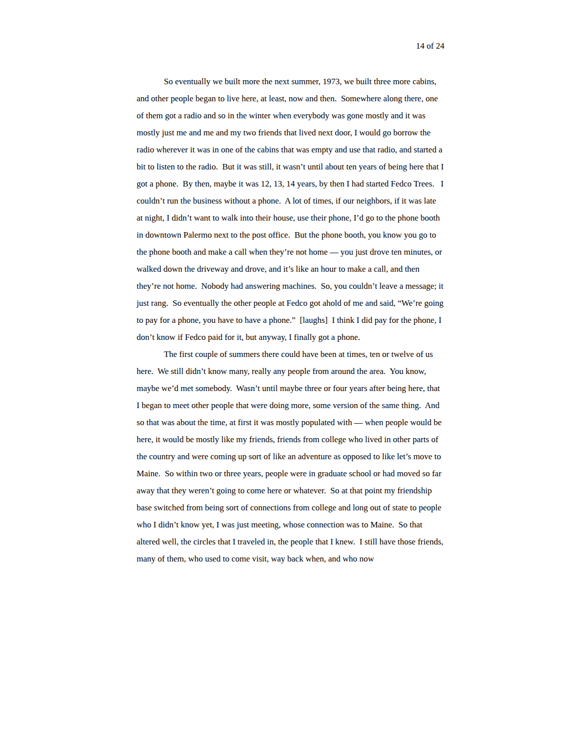14 of 24
So eventually we built more the next summer, 1973, we built three more cabins, and other people began to live here, at least, now and then. Somewhere along there, one of them got a radio and so in the winter when everybody was gone mostly and it was mostly just me and me and my two friends that lived next door, I would go borrow the radio wherever it was in one of the cabins that was empty and use that radio, and started a bit to listen to the radio. But it was still, it wasn’t until about ten years of being here that I got a phone. By then, maybe it was 12, 13, 14 years, by then I had started Fedco Trees. I couldn’t run the business without a phone. A lot of times, if our neighbors, if it was late at night, I didn’t want to walk into their house, use their phone, I’d go to the phone booth in downtown Palermo next to the post office. But the phone booth, you know you go to the phone booth and make a call when they’re not home — you just drove ten minutes, or walked down the driveway and drove, and it’s like an hour to make a call, and then they’re not home. Nobody had answering machines. So, you couldn’t leave a message; it just rang. So eventually the other people at Fedco got ahold of me and said, “We’re going to pay for a phone, you have to have a phone.” [laughs] I think I did pay for the phone, I don’t know if Fedco paid for it, but anyway, I finally got a phone.
The first couple of summers there could have been at times, ten or twelve of us here. We still didn’t know many, really any people from around the area. You know, maybe we’d met somebody. Wasn’t until maybe three or four years after being here, that I began to meet other people that were doing more, some version of the same thing. And so that was about the time, at first it was mostly populated with — when people would be here, it would be mostly like my friends, friends from college who lived in other parts of the country and were coming up sort of like an adventure as opposed to like let’s move to Maine. So within two or three years, people were in graduate school or had moved so far away that they weren’t going to come here or whatever. So at that point my friendship base switched from being sort of connections from college and long out of state to people who I didn’t know yet, I was just meeting, whose connection was to Maine. So that altered well, the circles that I traveled in, the people that I knew. I still have those friends, many of them, who used to come visit, way back when, and who now